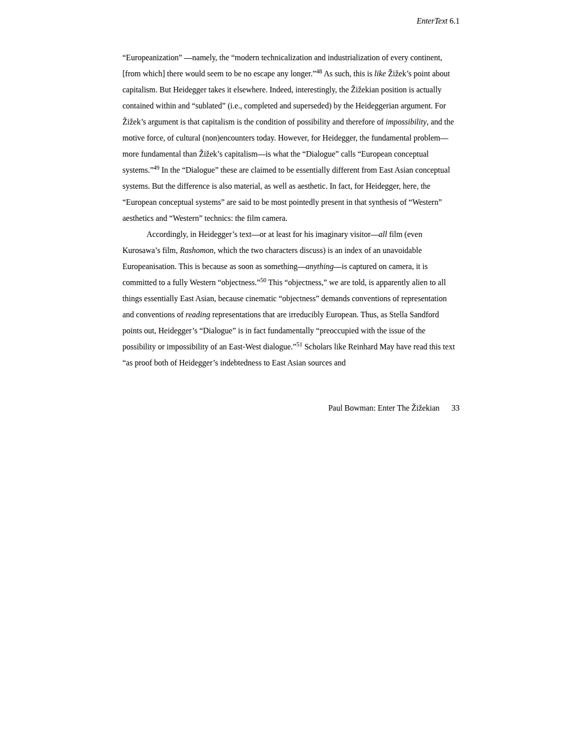EnterText 6.1
“Europeanization” —namely, the “modern technicalization and industrialization of every continent, [from which] there would seem to be no escape any longer.”48 As such, this is like Žižek’s point about capitalism. But Heidegger takes it elsewhere. Indeed, interestingly, the Žižekian position is actually contained within and “sublated” (i.e., completed and superseded) by the Heideggerian argument. For Žižek’s argument is that capitalism is the condition of possibility and therefore of impossibility, and the motive force, of cultural (non)encounters today. However, for Heidegger, the fundamental problem—more fundamental than Žižek’s capitalism—is what the “Dialogue” calls “European conceptual systems.”49 In the “Dialogue” these are claimed to be essentially different from East Asian conceptual systems. But the difference is also material, as well as aesthetic. In fact, for Heidegger, here, the “European conceptual systems” are said to be most pointedly present in that synthesis of “Western” aesthetics and “Western” technics: the film camera.
Accordingly, in Heidegger’s text—or at least for his imaginary visitor—all film (even Kurosawa’s film, Rashomon, which the two characters discuss) is an index of an unavoidable Europeanisation. This is because as soon as something—anything—is captured on camera, it is committed to a fully Western “objectness.”50 This “objectness,” we are told, is apparently alien to all things essentially East Asian, because cinematic “objectness” demands conventions of representation and conventions of reading representations that are irreducibly European. Thus, as Stella Sandford points out, Heidegger’s “Dialogue” is in fact fundamentally “preoccupied with the issue of the possibility or impossibility of an East-West dialogue.”51 Scholars like Reinhard May have read this text “as proof both of Heidegger’s indebtedness to East Asian sources and
Paul Bowman: Enter The Žižekian33